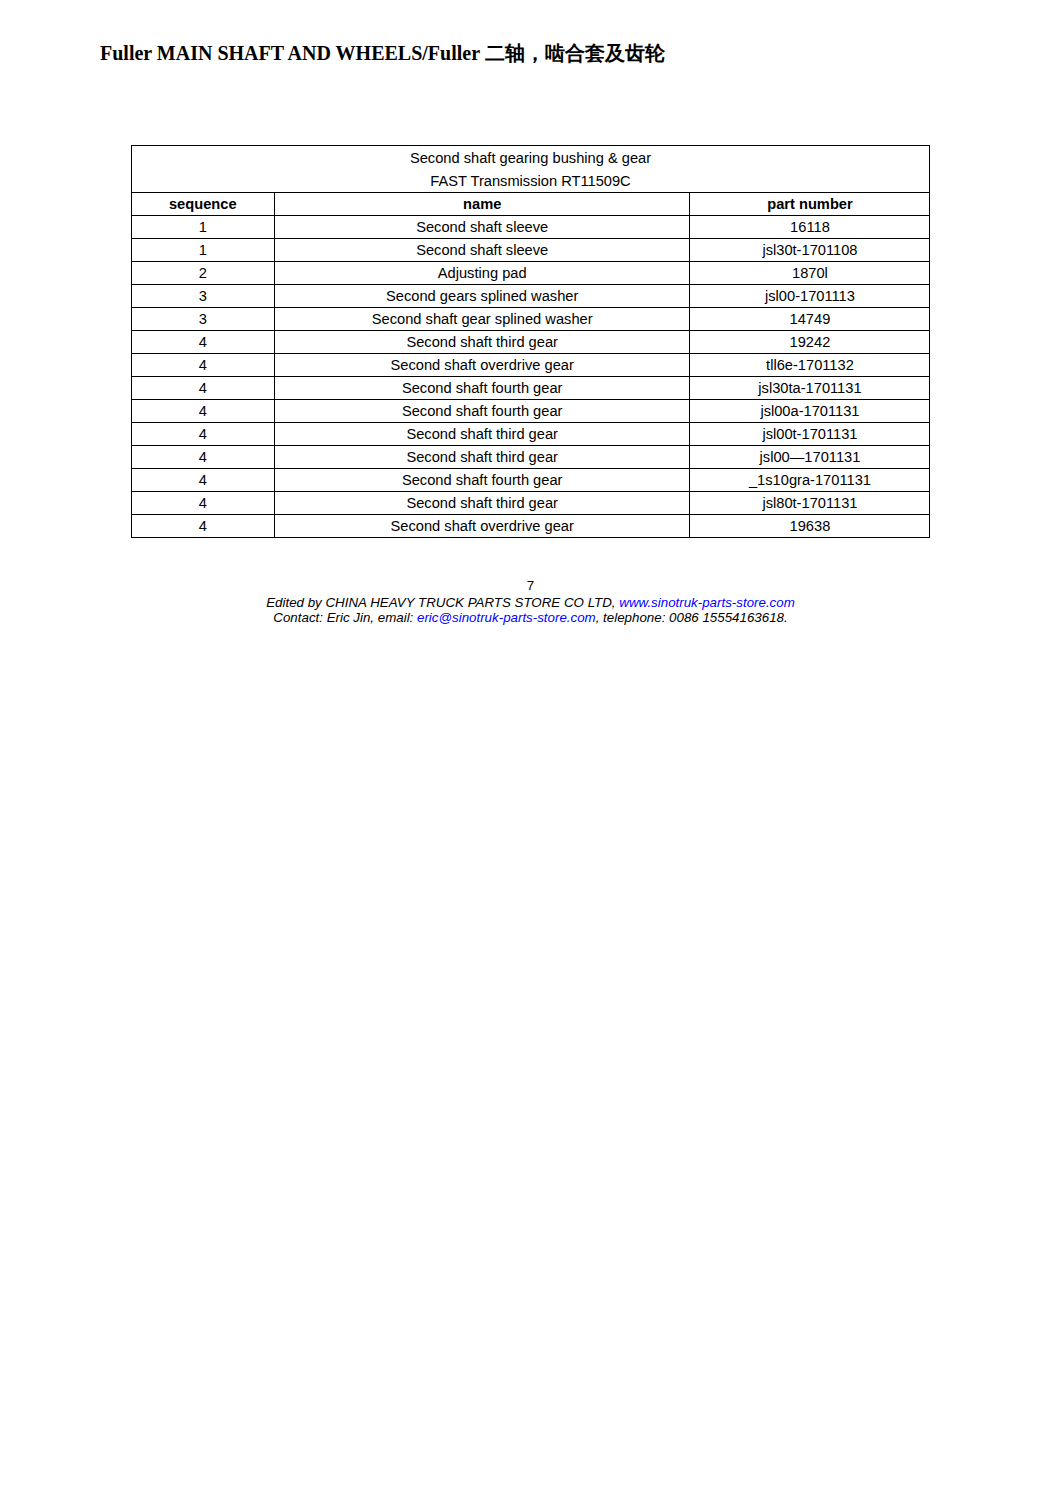Fuller MAIN SHAFT AND WHEELS/Fuller 二轴，啮合套及齿轮
Second shaft gearing bushing & gear
| FAST Transmission RT11509C |
| sequence | name | part number |
| 1 | Second shaft sleeve | 16118 |
| 1 | Second shaft sleeve | jsl30t-1701108 |
| 2 | Adjusting pad | 1870l |
| 3 | Second gears splined washer | jsl00-1701113 |
| 3 | Second shaft gear splined washer | 14749 |
| 4 | Second shaft third gear | 19242 |
| 4 | Second shaft overdrive gear | tll6e-1701132 |
| 4 | Second shaft fourth gear | jsl30ta-1701131 |
| 4 | Second shaft fourth gear | jsl00a-1701131 |
| 4 | Second shaft third gear | jsl00t-1701131 |
| 4 | Second shaft third gear | jsl00—1701131 |
| 4 | Second shaft fourth gear | _1s10gra-1701131 |
| 4 | Second shaft third gear | jsl80t-1701131 |
| 4 | Second shaft overdrive gear | 19638 |
7
Edited by CHINA HEAVY TRUCK PARTS STORE CO LTD, www.sinotruk-parts-store.com
Contact: Eric Jin, email: eric@sinotruk-parts-store.com, telephone: 0086 15554163618.